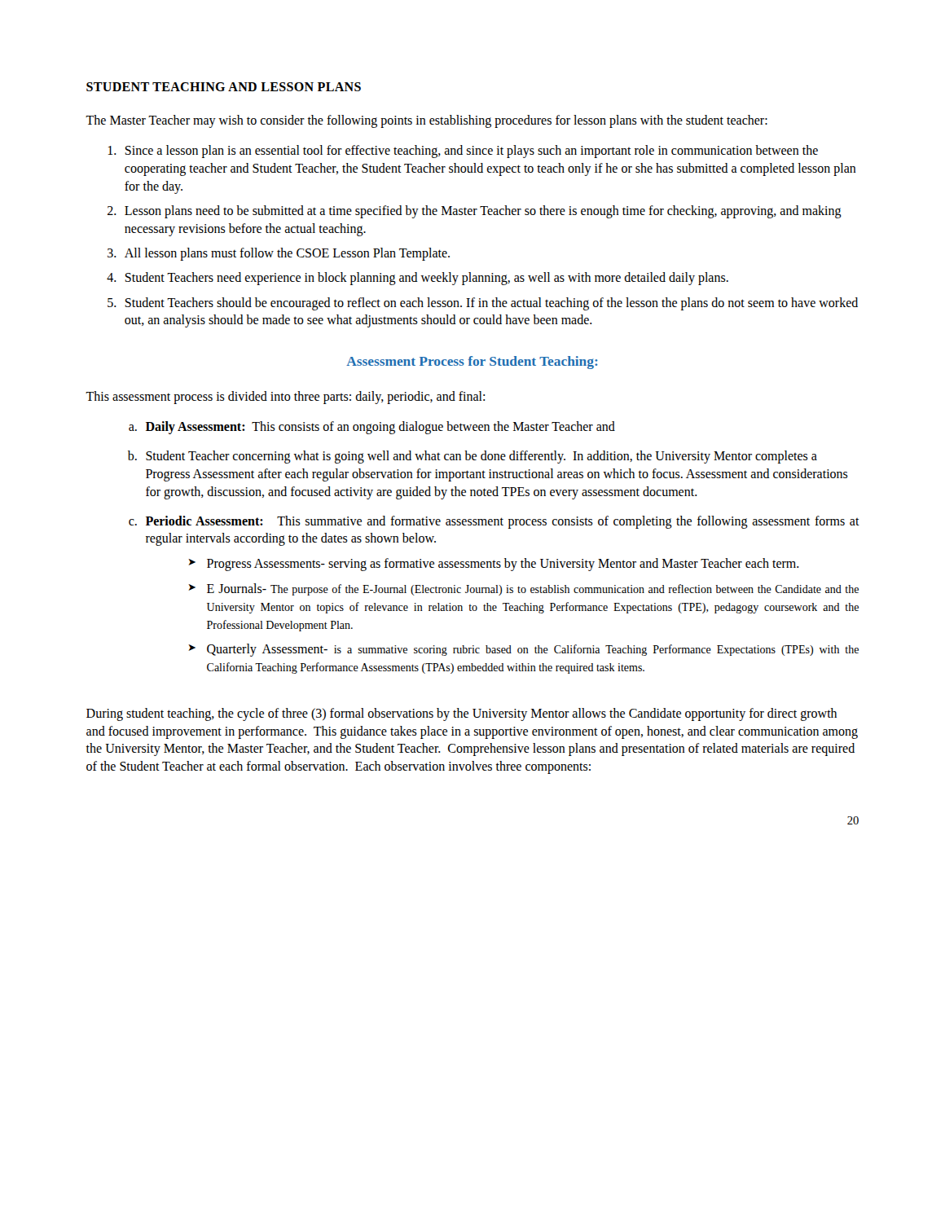STUDENT TEACHING AND LESSON PLANS
The Master Teacher may wish to consider the following points in establishing procedures for lesson plans with the student teacher:
Since a lesson plan is an essential tool for effective teaching, and since it plays such an important role in communication between the cooperating teacher and Student Teacher, the Student Teacher should expect to teach only if he or she has submitted a completed lesson plan for the day.
Lesson plans need to be submitted at a time specified by the Master Teacher so there is enough time for checking, approving, and making necessary revisions before the actual teaching.
All lesson plans must follow the CSOE Lesson Plan Template.
Student Teachers need experience in block planning and weekly planning, as well as with more detailed daily plans.
Student Teachers should be encouraged to reflect on each lesson. If in the actual teaching of the lesson the plans do not seem to have worked out, an analysis should be made to see what adjustments should or could have been made.
Assessment Process for Student Teaching:
This assessment process is divided into three parts: daily, periodic, and final:
Daily Assessment: This consists of an ongoing dialogue between the Master Teacher and
Student Teacher concerning what is going well and what can be done differently. In addition, the University Mentor completes a Progress Assessment after each regular observation for important instructional areas on which to focus. Assessment and considerations for growth, discussion, and focused activity are guided by the noted TPEs on every assessment document.
Periodic Assessment: This summative and formative assessment process consists of completing the following assessment forms at regular intervals according to the dates as shown below.
Progress Assessments- serving as formative assessments by the University Mentor and Master Teacher each term.
E Journals- The purpose of the E-Journal (Electronic Journal) is to establish communication and reflection between the Candidate and the University Mentor on topics of relevance in relation to the Teaching Performance Expectations (TPE), pedagogy coursework and the Professional Development Plan.
Quarterly Assessment- is a summative scoring rubric based on the California Teaching Performance Expectations (TPEs) with the California Teaching Performance Assessments (TPAs) embedded within the required task items.
During student teaching, the cycle of three (3) formal observations by the University Mentor allows the Candidate opportunity for direct growth and focused improvement in performance. This guidance takes place in a supportive environment of open, honest, and clear communication among the University Mentor, the Master Teacher, and the Student Teacher. Comprehensive lesson plans and presentation of related materials are required of the Student Teacher at each formal observation. Each observation involves three components:
20